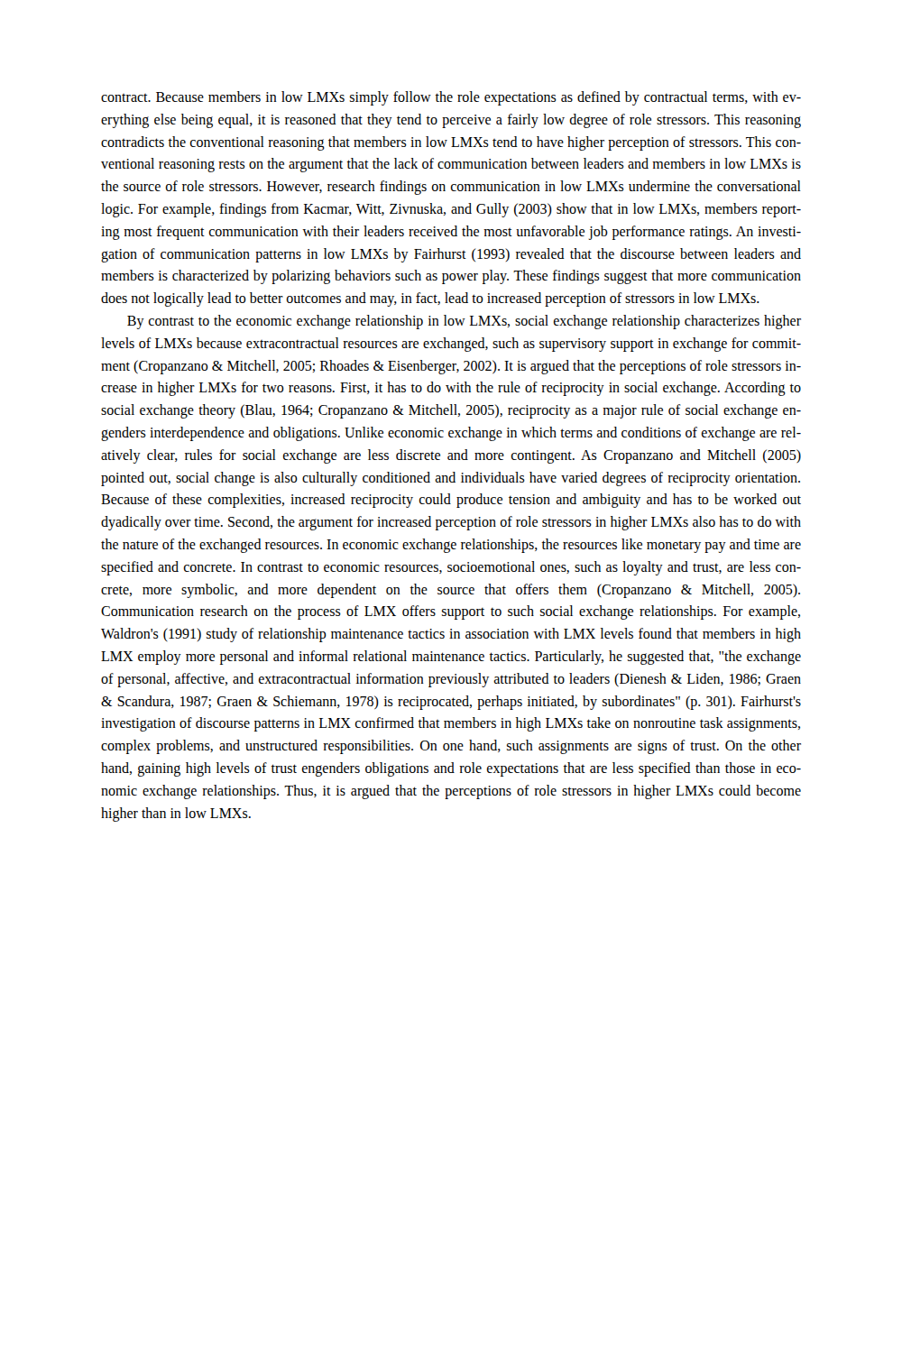contract. Because members in low LMXs simply follow the role expectations as defined by contractual terms, with everything else being equal, it is reasoned that they tend to perceive a fairly low degree of role stressors. This reasoning contradicts the conventional reasoning that members in low LMXs tend to have higher perception of stressors. This conventional reasoning rests on the argument that the lack of communication between leaders and members in low LMXs is the source of role stressors. However, research findings on communication in low LMXs undermine the conversational logic. For example, findings from Kacmar, Witt, Zivnuska, and Gully (2003) show that in low LMXs, members reporting most frequent communication with their leaders received the most unfavorable job performance ratings. An investigation of communication patterns in low LMXs by Fairhurst (1993) revealed that the discourse between leaders and members is characterized by polarizing behaviors such as power play. These findings suggest that more communication does not logically lead to better outcomes and may, in fact, lead to increased perception of stressors in low LMXs.
By contrast to the economic exchange relationship in low LMXs, social exchange relationship characterizes higher levels of LMXs because extracontractual resources are exchanged, such as supervisory support in exchange for commitment (Cropanzano & Mitchell, 2005; Rhoades & Eisenberger, 2002). It is argued that the perceptions of role stressors increase in higher LMXs for two reasons. First, it has to do with the rule of reciprocity in social exchange. According to social exchange theory (Blau, 1964; Cropanzano & Mitchell, 2005), reciprocity as a major rule of social exchange engenders interdependence and obligations. Unlike economic exchange in which terms and conditions of exchange are relatively clear, rules for social exchange are less discrete and more contingent. As Cropanzano and Mitchell (2005) pointed out, social change is also culturally conditioned and individuals have varied degrees of reciprocity orientation. Because of these complexities, increased reciprocity could produce tension and ambiguity and has to be worked out dyadically over time. Second, the argument for increased perception of role stressors in higher LMXs also has to do with the nature of the exchanged resources. In economic exchange relationships, the resources like monetary pay and time are specified and concrete. In contrast to economic resources, socioemotional ones, such as loyalty and trust, are less concrete, more symbolic, and more dependent on the source that offers them (Cropanzano & Mitchell, 2005). Communication research on the process of LMX offers support to such social exchange relationships. For example, Waldron's (1991) study of relationship maintenance tactics in association with LMX levels found that members in high LMX employ more personal and informal relational maintenance tactics. Particularly, he suggested that, "the exchange of personal, affective, and extracontractual information previously attributed to leaders (Dienesh & Liden, 1986; Graen & Scandura, 1987; Graen & Schiemann, 1978) is reciprocated, perhaps initiated, by subordinates" (p. 301). Fairhurst's investigation of discourse patterns in LMX confirmed that members in high LMXs take on nonroutine task assignments, complex problems, and unstructured responsibilities. On one hand, such assignments are signs of trust. On the other hand, gaining high levels of trust engenders obligations and role expectations that are less specified than those in economic exchange relationships. Thus, it is argued that the perceptions of role stressors in higher LMXs could become higher than in low LMXs.